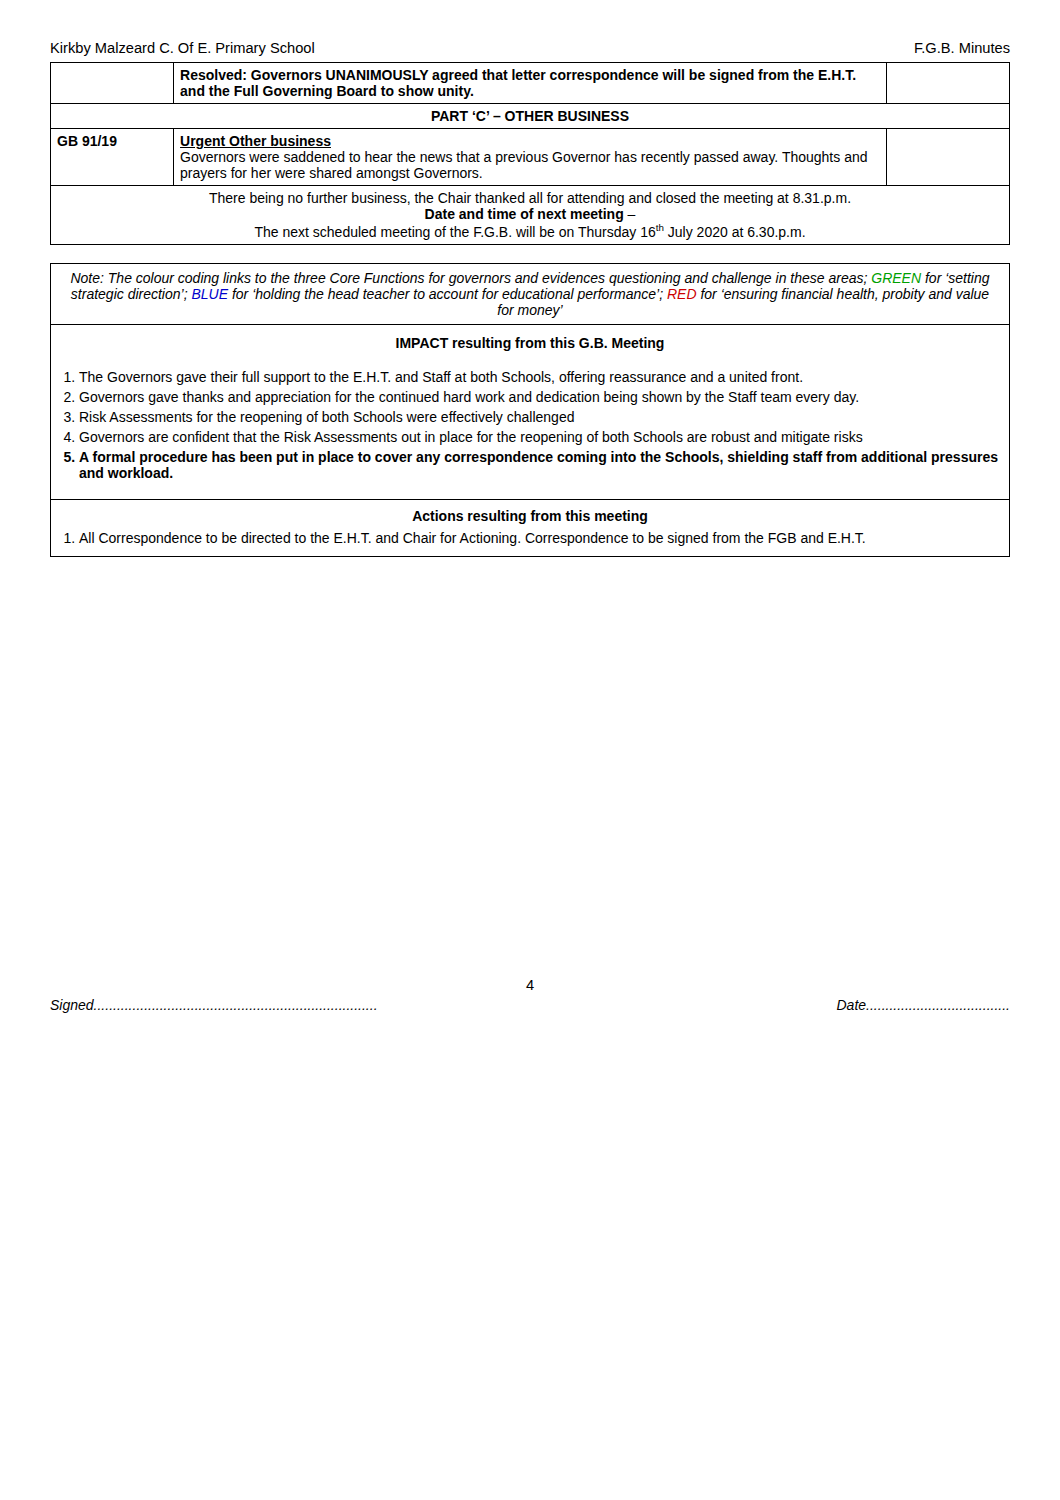Kirkby Malzeard C. Of E. Primary School F.G.B. Minutes
| | Resolved: Governors UNANIMOUSLY agreed that letter correspondence will be signed from the E.H.T. and the Full Governing Board to show unity. | |
| PART ‘C’ – OTHER BUSINESS |
| GB 91/19 | Urgent Other business Governors were saddened to hear the news that a previous Governor has recently passed away. Thoughts and prayers for her were shared amongst Governors. | |
| There being no further business, the Chair thanked all for attending and closed the meeting at 8.31.p.m. Date and time of next meeting – The next scheduled meeting of the F.G.B. will be on Thursday 16 th July 2020 at 6.30.p.m. |
Note: The colour coding links to the three Core Functions for governors and evidences questioning and challenge in these areas; GREEN for ‘setting strategic direction’; BLUE for ‘holding the head teacher to account for educational performance’; RED for ‘ensuring financial health, probity and value for money’
IMPACT resulting from this G.B. Meeting
The Governors gave their full support to the E.H.T. and Staff at both Schools, offering reassurance and a united front.
Governors gave thanks and appreciation for the continued hard work and dedication being shown by the Staff team every day.
Risk Assessments for the reopening of both Schools were effectively challenged
Governors are confident that the Risk Assessments out in place for the reopening of both Schools are robust and mitigate risks
A formal procedure has been put in place to cover any correspondence coming into the Schools, shielding staff from additional pressures and workload.
Actions resulting from this meeting
All Correspondence to be directed to the E.H.T. and Chair for Actioning. Correspondence to be signed from the FGB and E.H.T.
4
Signed......................................................................... Date.....................................